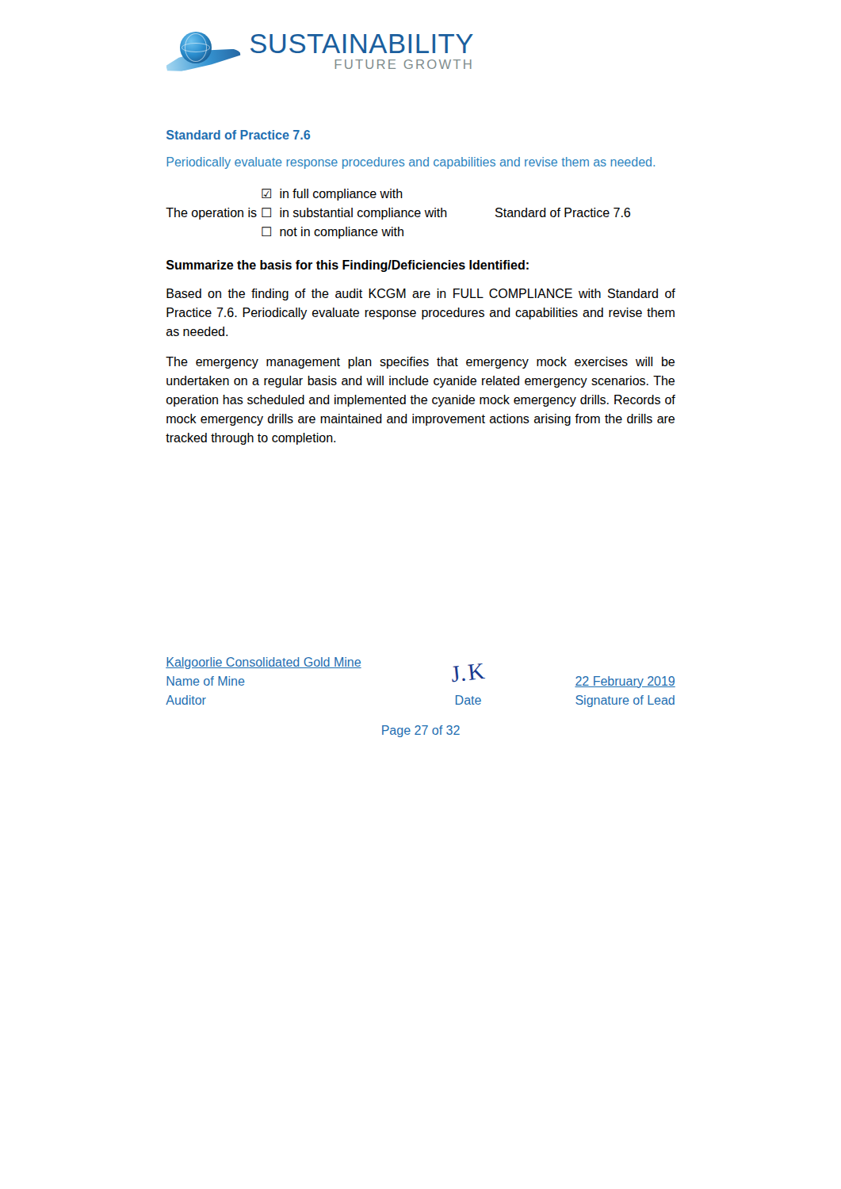SUSTAINABILITY
FUTURE GROWTH
Standard of Practice 7.6
Periodically evaluate response procedures and capabilities and revise them as needed.
☑in full compliance with
The operation is
☐ in substantial compliance with Standard of Practice 7.6
☐not in compliance with
Summarize the basis for this Finding/Deficiencies Identified:
Based on the finding of the audit KCGM are in FULL COMPLIANCE with Standard of Practice 7.6. Periodically evaluate response procedures and capabilities and revise them as needed.
The emergency management plan specifies that emergency mock exercises will be undertaken on a regular basis and will include cyanide related emergency scenarios. The operation has scheduled and implemented the cyanide mock emergency drills. Records of mock emergency drills are maintained and improvement actions arising from the drills are tracked through to completion.
Kalgoorlie Consolidated Gold Mine
Name of Mine
Auditor
J. K
Date
22 February 2019
Signature of Lead
Page 27 of 32